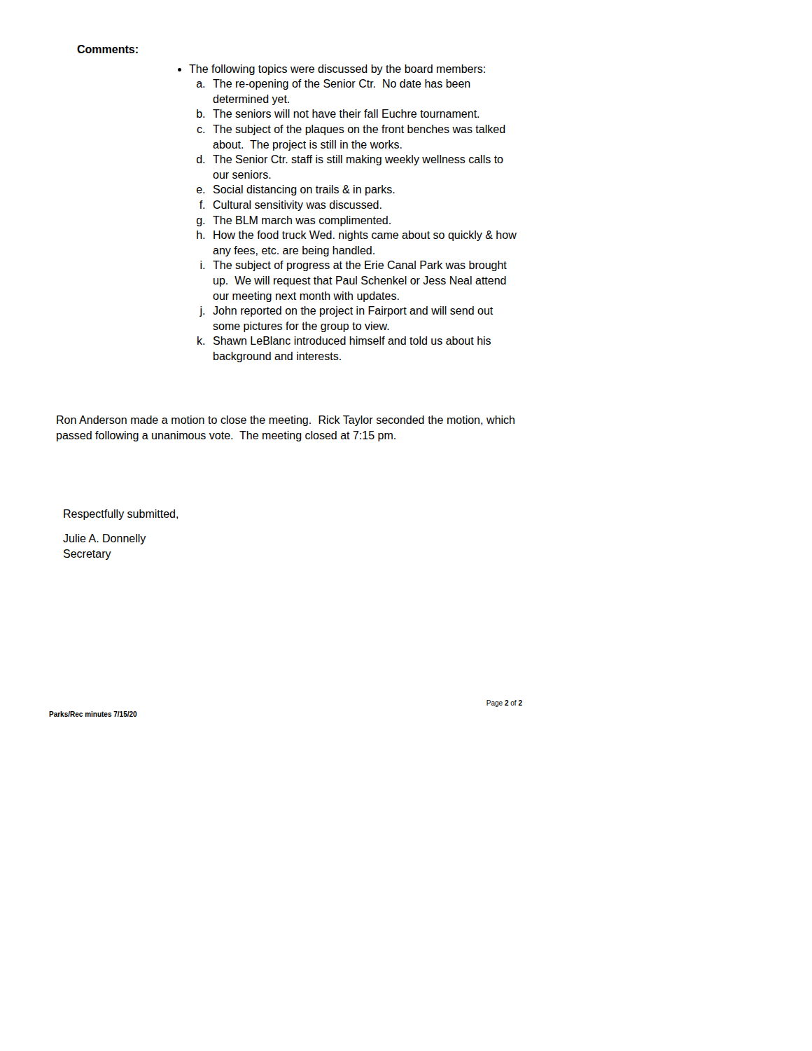Comments:
The following topics were discussed by the board members:
The re-opening of the Senior Ctr. No date has been determined yet.
The seniors will not have their fall Euchre tournament.
The subject of the plaques on the front benches was talked about. The project is still in the works.
The Senior Ctr. staff is still making weekly wellness calls to our seniors.
Social distancing on trails & in parks.
Cultural sensitivity was discussed.
The BLM march was complimented.
How the food truck Wed. nights came about so quickly & how any fees, etc. are being handled.
The subject of progress at the Erie Canal Park was brought up. We will request that Paul Schenkel or Jess Neal attend our meeting next month with updates.
John reported on the project in Fairport and will send out some pictures for the group to view.
Shawn LeBlanc introduced himself and told us about his background and interests.
Ron Anderson made a motion to close the meeting. Rick Taylor seconded the motion, which passed following a unanimous vote. The meeting closed at 7:15 pm.
Respectfully submitted,
Julie A. Donnelly
Secretary
Page 2 of 2
Parks/Rec minutes 7/15/20